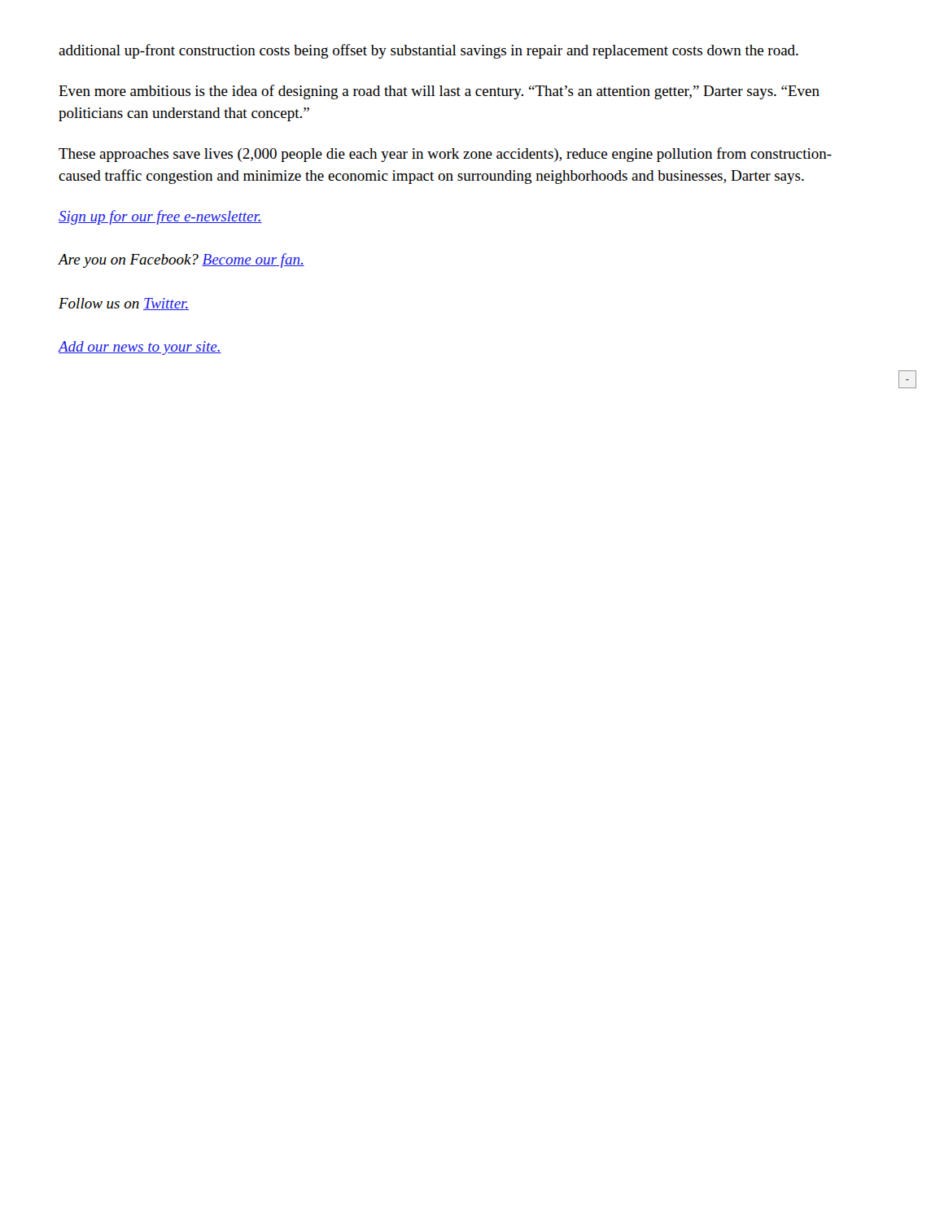additional up-front construction costs being offset by substantial savings in repair and replacement costs down the road.
Even more ambitious is the idea of designing a road that will last a century. “That’s an attention getter,” Darter says. “Even politicians can understand that concept.”
These approaches save lives (2,000 people die each year in work zone accidents), reduce engine pollution from construction-caused traffic congestion and minimize the economic impact on surrounding neighborhoods and businesses, Darter says.
Sign up for our free e-newsletter.
Are you on Facebook? Become our fan.
Follow us on Twitter.
Add our news to your site.
-